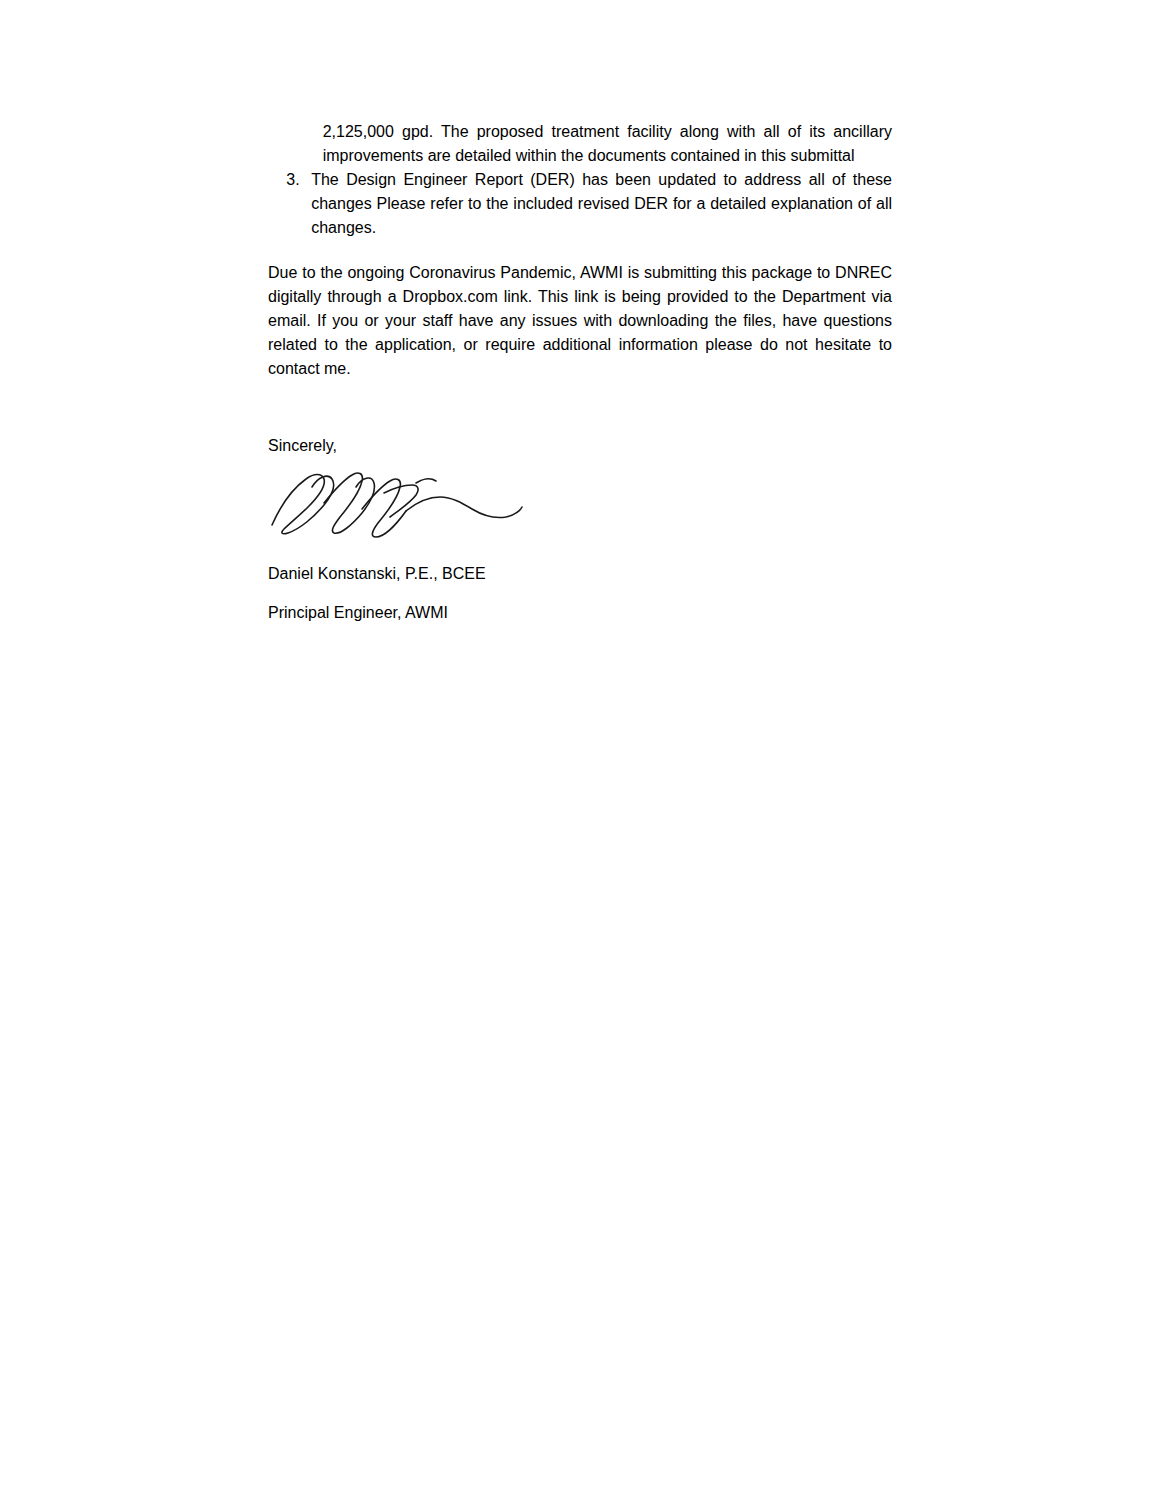2,125,000 gpd. The proposed treatment facility along with all of its ancillary improvements are detailed within the documents contained in this submittal
3. The Design Engineer Report (DER) has been updated to address all of these changes Please refer to the included revised DER for a detailed explanation of all changes.
Due to the ongoing Coronavirus Pandemic, AWMI is submitting this package to DNREC digitally through a Dropbox.com link. This link is being provided to the Department via email. If you or your staff have any issues with downloading the files, have questions related to the application, or require additional information please do not hesitate to contact me.
Sincerely,
Daniel Konstanski, P.E., BCEE
Principal Engineer, AWMI